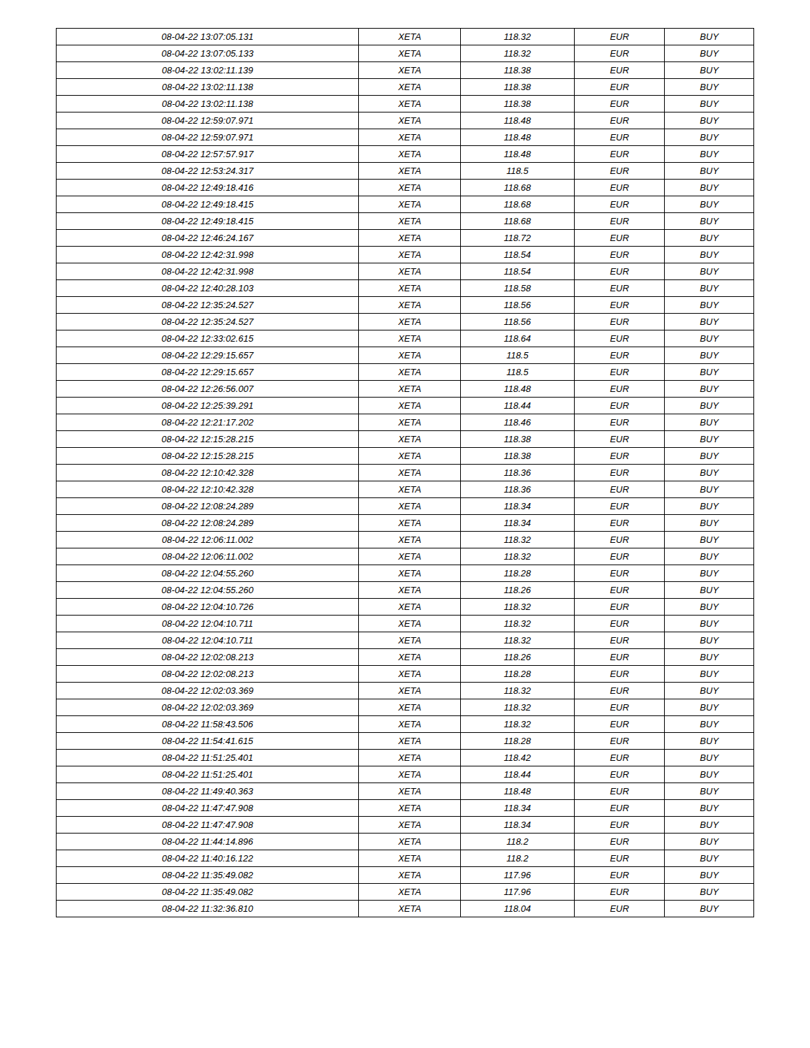| 08-04-22 13:07:05.131 | XETA | 118.32 | EUR | BUY |
| 08-04-22 13:07:05.133 | XETA | 118.32 | EUR | BUY |
| 08-04-22 13:02:11.139 | XETA | 118.38 | EUR | BUY |
| 08-04-22 13:02:11.138 | XETA | 118.38 | EUR | BUY |
| 08-04-22 13:02:11.138 | XETA | 118.38 | EUR | BUY |
| 08-04-22 12:59:07.971 | XETA | 118.48 | EUR | BUY |
| 08-04-22 12:59:07.971 | XETA | 118.48 | EUR | BUY |
| 08-04-22 12:57:57.917 | XETA | 118.48 | EUR | BUY |
| 08-04-22 12:53:24.317 | XETA | 118.5 | EUR | BUY |
| 08-04-22 12:49:18.416 | XETA | 118.68 | EUR | BUY |
| 08-04-22 12:49:18.415 | XETA | 118.68 | EUR | BUY |
| 08-04-22 12:49:18.415 | XETA | 118.68 | EUR | BUY |
| 08-04-22 12:46:24.167 | XETA | 118.72 | EUR | BUY |
| 08-04-22 12:42:31.998 | XETA | 118.54 | EUR | BUY |
| 08-04-22 12:42:31.998 | XETA | 118.54 | EUR | BUY |
| 08-04-22 12:40:28.103 | XETA | 118.58 | EUR | BUY |
| 08-04-22 12:35:24.527 | XETA | 118.56 | EUR | BUY |
| 08-04-22 12:35:24.527 | XETA | 118.56 | EUR | BUY |
| 08-04-22 12:33:02.615 | XETA | 118.64 | EUR | BUY |
| 08-04-22 12:29:15.657 | XETA | 118.5 | EUR | BUY |
| 08-04-22 12:29:15.657 | XETA | 118.5 | EUR | BUY |
| 08-04-22 12:26:56.007 | XETA | 118.48 | EUR | BUY |
| 08-04-22 12:25:39.291 | XETA | 118.44 | EUR | BUY |
| 08-04-22 12:21:17.202 | XETA | 118.46 | EUR | BUY |
| 08-04-22 12:15:28.215 | XETA | 118.38 | EUR | BUY |
| 08-04-22 12:15:28.215 | XETA | 118.38 | EUR | BUY |
| 08-04-22 12:10:42.328 | XETA | 118.36 | EUR | BUY |
| 08-04-22 12:10:42.328 | XETA | 118.36 | EUR | BUY |
| 08-04-22 12:08:24.289 | XETA | 118.34 | EUR | BUY |
| 08-04-22 12:08:24.289 | XETA | 118.34 | EUR | BUY |
| 08-04-22 12:06:11.002 | XETA | 118.32 | EUR | BUY |
| 08-04-22 12:06:11.002 | XETA | 118.32 | EUR | BUY |
| 08-04-22 12:04:55.260 | XETA | 118.28 | EUR | BUY |
| 08-04-22 12:04:55.260 | XETA | 118.26 | EUR | BUY |
| 08-04-22 12:04:10.726 | XETA | 118.32 | EUR | BUY |
| 08-04-22 12:04:10.711 | XETA | 118.32 | EUR | BUY |
| 08-04-22 12:04:10.711 | XETA | 118.32 | EUR | BUY |
| 08-04-22 12:02:08.213 | XETA | 118.26 | EUR | BUY |
| 08-04-22 12:02:08.213 | XETA | 118.28 | EUR | BUY |
| 08-04-22 12:02:03.369 | XETA | 118.32 | EUR | BUY |
| 08-04-22 12:02:03.369 | XETA | 118.32 | EUR | BUY |
| 08-04-22 11:58:43.506 | XETA | 118.32 | EUR | BUY |
| 08-04-22 11:54:41.615 | XETA | 118.28 | EUR | BUY |
| 08-04-22 11:51:25.401 | XETA | 118.42 | EUR | BUY |
| 08-04-22 11:51:25.401 | XETA | 118.44 | EUR | BUY |
| 08-04-22 11:49:40.363 | XETA | 118.48 | EUR | BUY |
| 08-04-22 11:47:47.908 | XETA | 118.34 | EUR | BUY |
| 08-04-22 11:47:47.908 | XETA | 118.34 | EUR | BUY |
| 08-04-22 11:44:14.896 | XETA | 118.2 | EUR | BUY |
| 08-04-22 11:40:16.122 | XETA | 118.2 | EUR | BUY |
| 08-04-22 11:35:49.082 | XETA | 117.96 | EUR | BUY |
| 08-04-22 11:35:49.082 | XETA | 117.96 | EUR | BUY |
| 08-04-22 11:32:36.810 | XETA | 118.04 | EUR | BUY |